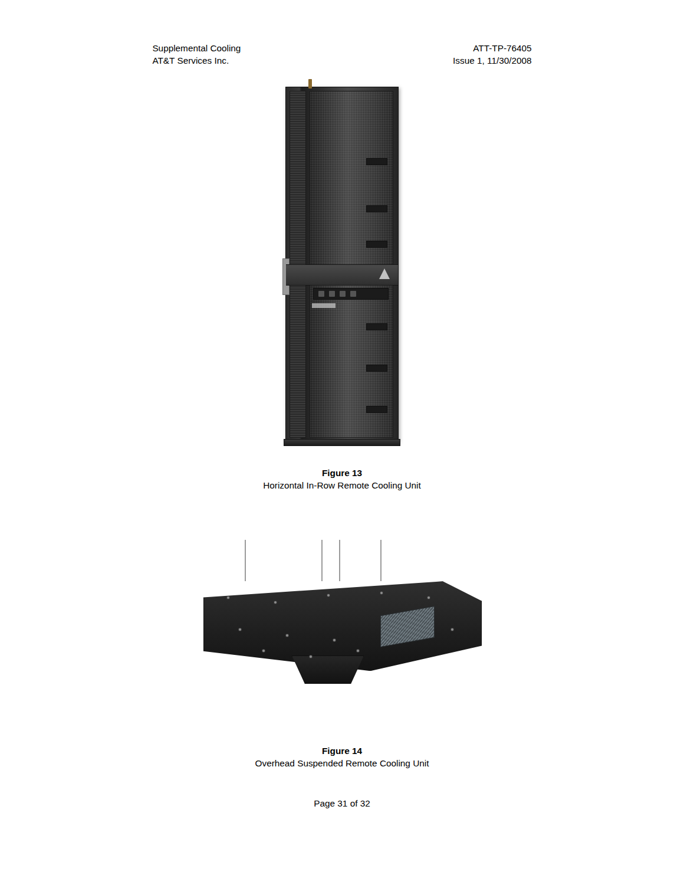Supplemental Cooling
AT&T Services Inc.
ATT-TP-76405
Issue 1, 11/30/2008
Figure 13 Horizontal In-Row Remote Cooling Unit
Figure 14 Overhead Suspended Remote Cooling Unit
Page 31 of 32